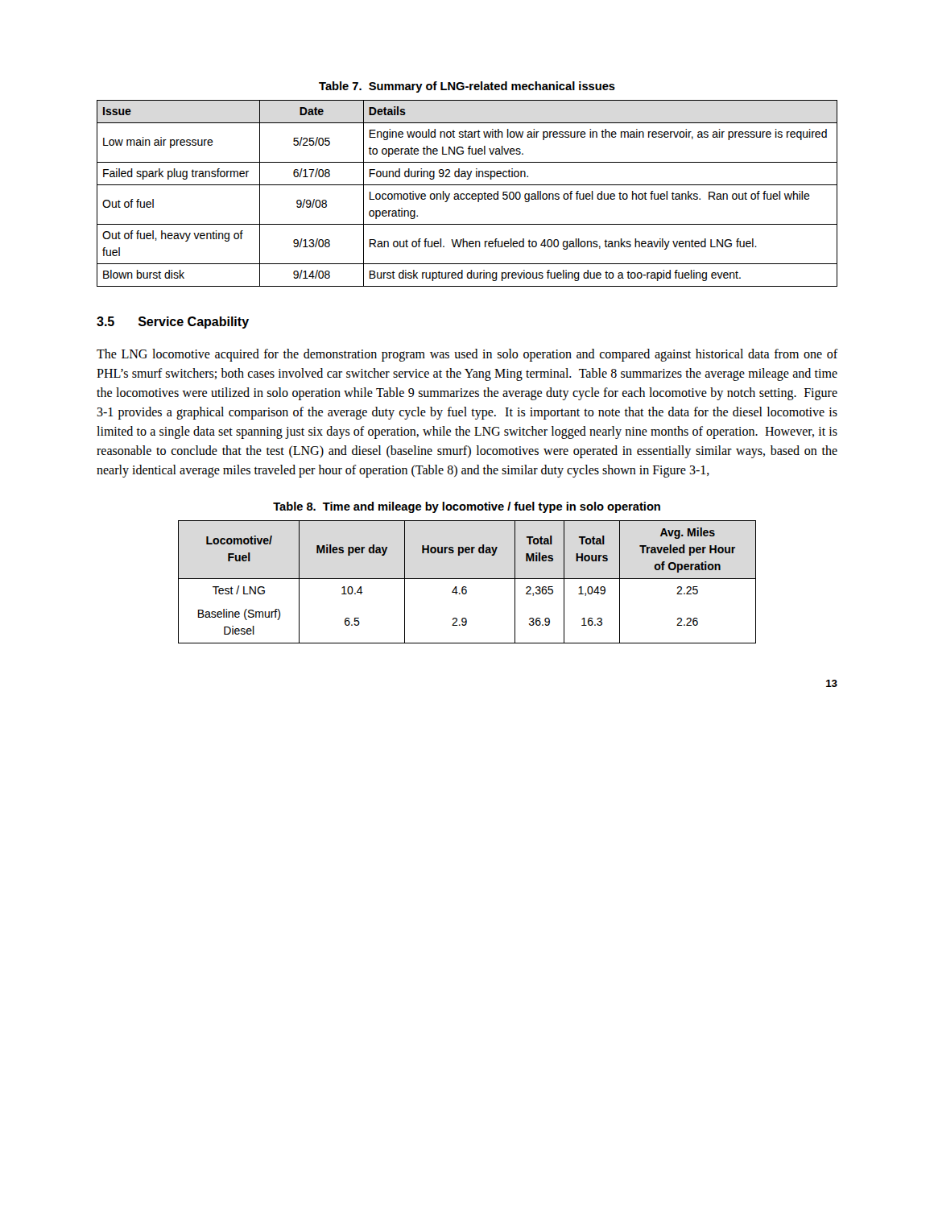Table 7. Summary of LNG-related mechanical issues
| Issue | Date | Details |
| --- | --- | --- |
| Low main air pressure | 5/25/05 | Engine would not start with low air pressure in the main reservoir, as air pressure is required to operate the LNG fuel valves. |
| Failed spark plug transformer | 6/17/08 | Found during 92 day inspection. |
| Out of fuel | 9/9/08 | Locomotive only accepted 500 gallons of fuel due to hot fuel tanks. Ran out of fuel while operating. |
| Out of fuel, heavy venting of fuel | 9/13/08 | Ran out of fuel. When refueled to 400 gallons, tanks heavily vented LNG fuel. |
| Blown burst disk | 9/14/08 | Burst disk ruptured during previous fueling due to a too-rapid fueling event. |
3.5 Service Capability
The LNG locomotive acquired for the demonstration program was used in solo operation and compared against historical data from one of PHL’s smurf switchers; both cases involved car switcher service at the Yang Ming terminal. Table 8 summarizes the average mileage and time the locomotives were utilized in solo operation while Table 9 summarizes the average duty cycle for each locomotive by notch setting. Figure 3-1 provides a graphical comparison of the average duty cycle by fuel type. It is important to note that the data for the diesel locomotive is limited to a single data set spanning just six days of operation, while the LNG switcher logged nearly nine months of operation. However, it is reasonable to conclude that the test (LNG) and diesel (baseline smurf) locomotives were operated in essentially similar ways, based on the nearly identical average miles traveled per hour of operation (Table 8) and the similar duty cycles shown in Figure 3-1,
Table 8. Time and mileage by locomotive / fuel type in solo operation
| Locomotive/ Fuel | Miles per day | Hours per day | Total Miles | Total Hours | Avg. Miles Traveled per Hour of Operation |
| --- | --- | --- | --- | --- | --- |
| Test / LNG | 10.4 | 4.6 | 2,365 | 1,049 | 2.25 |
| Baseline (Smurf) Diesel | 6.5 | 2.9 | 36.9 | 16.3 | 2.26 |
13